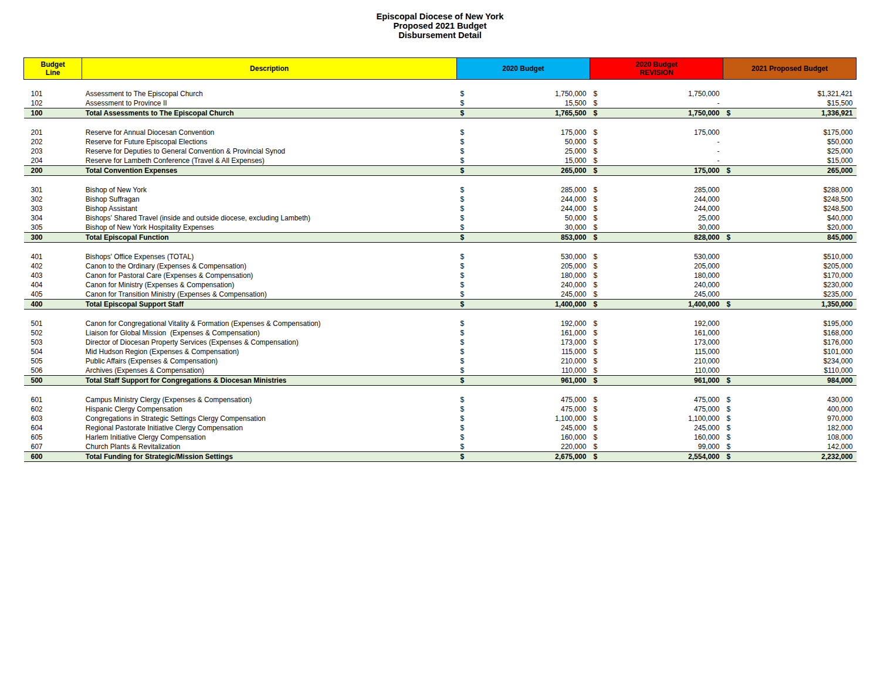Episcopal Diocese of New York
Proposed 2021 Budget
Disbursement Detail
| Budget Line | Description | 2020 Budget | 2020 Budget REVISION | 2021 Proposed Budget |
| --- | --- | --- | --- | --- |
| 101 | Assessment to The Episcopal Church | $ | 1,750,000 | $ | 1,750,000 | | $1,321,421 |
| 102 | Assessment to Province II | $ | 15,500 | $ | - | | $15,500 |
| 100 | Total Assessments to The Episcopal Church | $ | 1,765,500 | $ | 1,750,000 | $ | 1,336,921 |
| 201 | Reserve for Annual Diocesan Convention | $ | 175,000 | $ | 175,000 | | $175,000 |
| 202 | Reserve for Future Episcopal Elections | $ | 50,000 | $ | - | | $50,000 |
| 203 | Reserve for Deputies to General Convention & Provincial Synod | $ | 25,000 | $ | - | | $25,000 |
| 204 | Reserve for Lambeth Conference (Travel & All Expenses) | $ | 15,000 | $ | - | | $15,000 |
| 200 | Total Convention Expenses | $ | 265,000 | $ | 175,000 | $ | 265,000 |
| 301 | Bishop of New York | $ | 285,000 | $ | 285,000 | | $288,000 |
| 302 | Bishop Suffragan | $ | 244,000 | $ | 244,000 | | $248,500 |
| 303 | Bishop Assistant | $ | 244,000 | $ | 244,000 | | $248,500 |
| 304 | Bishops' Shared Travel (inside and outside diocese, excluding Lambeth) | $ | 50,000 | $ | 25,000 | | $40,000 |
| 305 | Bishop of New York Hospitality Expenses | $ | 30,000 | $ | 30,000 | | $20,000 |
| 300 | Total Episcopal Function | $ | 853,000 | $ | 828,000 | $ | 845,000 |
| 401 | Bishops' Office Expenses (TOTAL) | $ | 530,000 | $ | 530,000 | | $510,000 |
| 402 | Canon to the Ordinary (Expenses & Compensation) | $ | 205,000 | $ | 205,000 | | $205,000 |
| 403 | Canon for Pastoral Care (Expenses & Compensation) | $ | 180,000 | $ | 180,000 | | $170,000 |
| 404 | Canon for Ministry (Expenses & Compensation) | $ | 240,000 | $ | 240,000 | | $230,000 |
| 405 | Canon for Transition Ministry (Expenses & Compensation) | $ | 245,000 | $ | 245,000 | | $235,000 |
| 400 | Total Episcopal Support Staff | $ | 1,400,000 | $ | 1,400,000 | $ | 1,350,000 |
| 501 | Canon for Congregational Vitality & Formation (Expenses & Compensation) | $ | 192,000 | $ | 192,000 | | $195,000 |
| 502 | Liaison for Global Mission (Expenses & Compensation) | $ | 161,000 | $ | 161,000 | | $168,000 |
| 503 | Director of Diocesan Property Services (Expenses & Compensation) | $ | 173,000 | $ | 173,000 | | $176,000 |
| 504 | Mid Hudson Region (Expenses & Compensation) | $ | 115,000 | $ | 115,000 | | $101,000 |
| 505 | Public Affairs (Expenses & Compensation) | $ | 210,000 | $ | 210,000 | | $234,000 |
| 506 | Archives (Expenses & Compensation) | $ | 110,000 | $ | 110,000 | | $110,000 |
| 500 | Total Staff Support for Congregations & Diocesan Ministries | $ | 961,000 | $ | 961,000 | $ | 984,000 |
| 601 | Campus Ministry Clergy (Expenses & Compensation) | $ | 475,000 | $ | 475,000 | $ | 430,000 |
| 602 | Hispanic Clergy Compensation | $ | 475,000 | $ | 475,000 | $ | 400,000 |
| 603 | Congregations in Strategic Settings Clergy Compensation | $ | 1,100,000 | $ | 1,100,000 | $ | 970,000 |
| 604 | Regional Pastorate Initiative Clergy Compensation | $ | 245,000 | $ | 245,000 | $ | 182,000 |
| 605 | Harlem Initiative Clergy Compensation | $ | 160,000 | $ | 160,000 | $ | 108,000 |
| 607 | Church Plants & Revitalization | $ | 220,000 | $ | 99,000 | $ | 142,000 |
| 600 | Total Funding for Strategic/Mission Settings | $ | 2,675,000 | $ | 2,554,000 | $ | 2,232,000 |